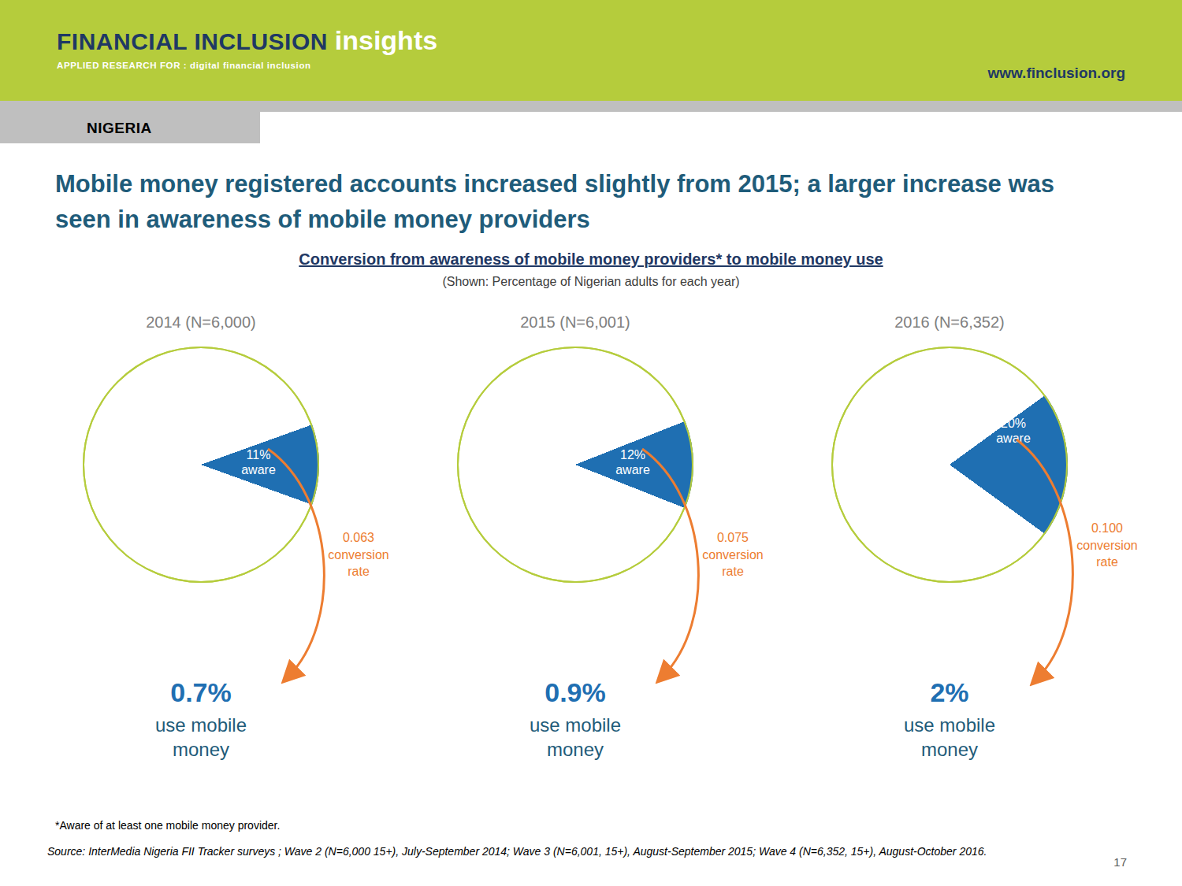FINANCIAL INCLUSION insights
APPLIED RESEARCH FOR : digital financial inclusion
www.finclusion.org
NIGERIA
Mobile money registered accounts increased slightly from 2015; a larger increase was seen in awareness of mobile money providers
Conversion from awareness of mobile money providers* to mobile money use
(Shown: Percentage of Nigerian adults for each year)
2014 (N=6,000)
2015 (N=6,001)
2016 (N=6,352)
11%
aware
12%
aware
20%
aware
0.063
conversion
rate
0.075
conversion
rate
0.100
conversion
rate
0.7%
use mobile
money
0.9%
use mobile
money
2%
use mobile
money
*Aware of at least one mobile money provider.
Source: InterMedia Nigeria FII Tracker surveys ; Wave 2 (N=6,000 15+), July-September 2014; Wave 3 (N=6,001, 15+), August-September 2015; Wave 4 (N=6,352, 15+), August-October 2016.
17